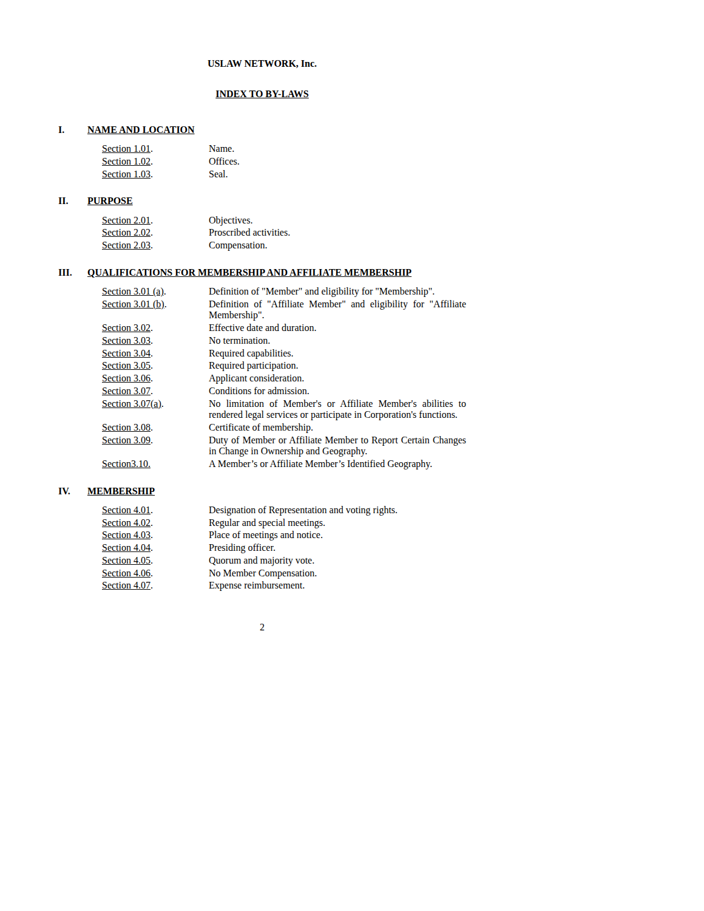USLAW NETWORK, Inc.
INDEX TO BY-LAWS
I. NAME AND LOCATION
| Section 1.01 . | Name. |
| Section 1.02 . | Offices. |
| Section 1.03 . | Seal. |
II. PURPOSE
| Section 2.01 . | Objectives. |
| Section 2.02 . | Proscribed activities. |
| Section 2.03 . | Compensation. |
III. QUALIFICATIONS FOR MEMBERSHIP AND AFFILIATE MEMBERSHIP
| Section 3.01 (a) . | Definition of "Member" and eligibility for "Membership". |
| Section 3.01 (b) . | Definition of "Affiliate Member" and eligibility for "Affiliate Membership". |
| Section 3.02 . | Effective date and duration. |
| Section 3.03 . | No termination. |
| Section 3.04 . | Required capabilities. |
| Section 3.05 . | Required participation. |
| Section 3.06 . | Applicant consideration. |
| Section 3.07 . | Conditions for admission. |
| Section 3.07(a) . | No limitation of Member's or Affiliate Member's abilities to rendered legal services or participate in Corporation's functions. |
| Section 3.08 . | Certificate of membership. |
| Section 3.09 . | Duty of Member or Affiliate Member to Report Certain Changes in Change in Ownership and Geography. |
| Section3.10. | A Member’s or Affiliate Member’s Identified Geography. |
IV. MEMBERSHIP
| Section 4.01 . | Designation of Representation and voting rights. |
| Section 4.02 . | Regular and special meetings. |
| Section 4.03 . | Place of meetings and notice. |
| Section 4.04 . | Presiding officer. |
| Section 4.05 . | Quorum and majority vote. |
| Section 4.06 . | No Member Compensation. |
| Section 4.07 . | Expense reimbursement. |
2